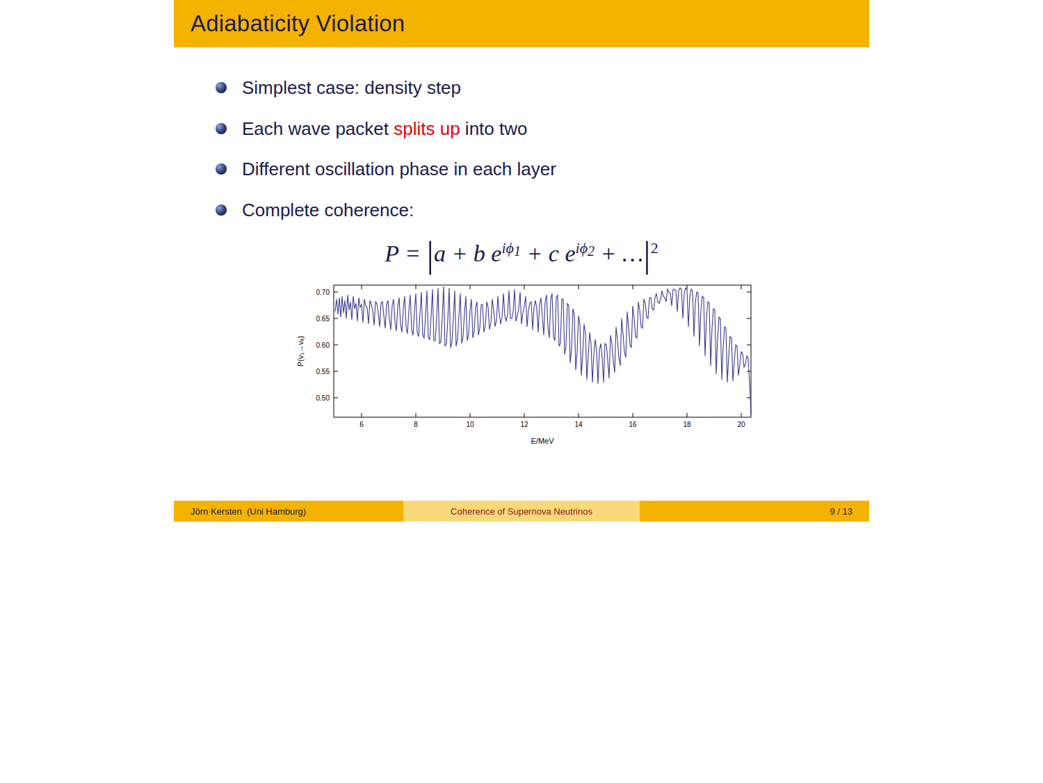Adiabaticity Violation
Simplest case: density step
Each wave packet splits up into two
Different oscillation phase in each layer
Complete coherence:
P = |a + b eiϕ 1 + c eiϕ 2 + …|2
0.70 0.65 0.60 0.55 0.50 6 8 10 12 14 16 18 20 E/MeV P(ν₁→νₑ)
Jörn Kersten (Uni Hamburg)
Coherence of Supernova Neutrinos
9 / 13